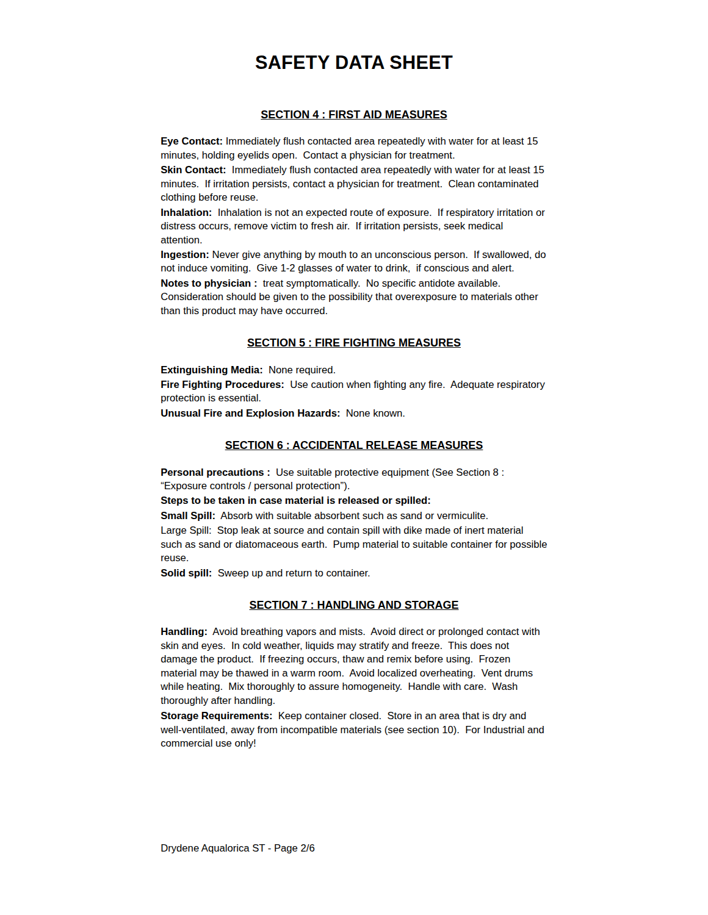SAFETY DATA SHEET
SECTION 4 : FIRST AID MEASURES
Eye Contact: Immediately flush contacted area repeatedly with water for at least 15 minutes, holding eyelids open. Contact a physician for treatment.
Skin Contact: Immediately flush contacted area repeatedly with water for at least 15 minutes. If irritation persists, contact a physician for treatment. Clean contaminated clothing before reuse.
Inhalation: Inhalation is not an expected route of exposure. If respiratory irritation or distress occurs, remove victim to fresh air. If irritation persists, seek medical attention.
Ingestion: Never give anything by mouth to an unconscious person. If swallowed, do not induce vomiting. Give 1-2 glasses of water to drink, if conscious and alert.
Notes to physician : treat symptomatically. No specific antidote available. Consideration should be given to the possibility that overexposure to materials other than this product may have occurred.
SECTION 5 : FIRE FIGHTING MEASURES
Extinguishing Media: None required.
Fire Fighting Procedures: Use caution when fighting any fire. Adequate respiratory protection is essential.
Unusual Fire and Explosion Hazards: None known.
SECTION 6 : ACCIDENTAL RELEASE MEASURES
Personal precautions : Use suitable protective equipment (See Section 8 : “Exposure controls / personal protection”).
Steps to be taken in case material is released or spilled:
Small Spill: Absorb with suitable absorbent such as sand or vermiculite.
Large Spill: Stop leak at source and contain spill with dike made of inert material such as sand or diatomaceous earth. Pump material to suitable container for possible reuse.
Solid spill: Sweep up and return to container.
SECTION 7 : HANDLING AND STORAGE
Handling: Avoid breathing vapors and mists. Avoid direct or prolonged contact with skin and eyes. In cold weather, liquids may stratify and freeze. This does not damage the product. If freezing occurs, thaw and remix before using. Frozen material may be thawed in a warm room. Avoid localized overheating. Vent drums while heating. Mix thoroughly to assure homogeneity. Handle with care. Wash thoroughly after handling.
Storage Requirements: Keep container closed. Store in an area that is dry and well-ventilated, away from incompatible materials (see section 10). For Industrial and commercial use only!
Drydene Aqualorica ST - Page 2/6